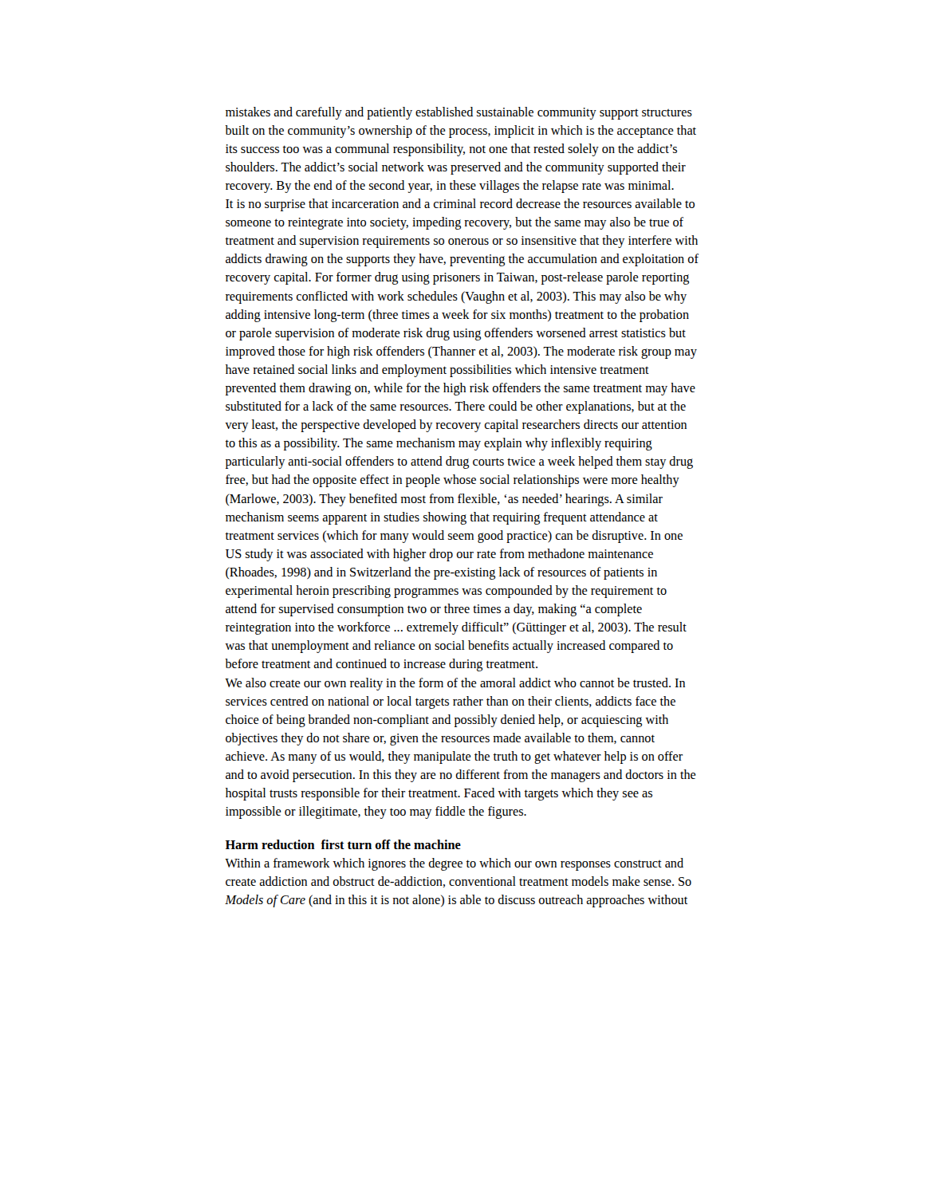mistakes and carefully and patiently established sustainable community support structures built on the community’s ownership of the process, implicit in which is the acceptance that its success too was a communal responsibility, not one that rested solely on the addict’s shoulders. The addict’s social network was preserved and the community supported their recovery. By the end of the second year, in these villages the relapse rate was minimal.
It is no surprise that incarceration and a criminal record decrease the resources available to someone to reintegrate into society, impeding recovery, but the same may also be true of treatment and supervision requirements so onerous or so insensitive that they interfere with addicts drawing on the supports they have, preventing the accumulation and exploitation of recovery capital. For former drug using prisoners in Taiwan, post-release parole reporting requirements conflicted with work schedules (Vaughn et al, 2003). This may also be why adding intensive long-term (three times a week for six months) treatment to the probation or parole supervision of moderate risk drug using offenders worsened arrest statistics but improved those for high risk offenders (Thanner et al, 2003). The moderate risk group may have retained social links and employment possibilities which intensive treatment prevented them drawing on, while for the high risk offenders the same treatment may have substituted for a lack of the same resources. There could be other explanations, but at the very least, the perspective developed by recovery capital researchers directs our attention to this as a possibility. The same mechanism may explain why inflexibly requiring particularly anti-social offenders to attend drug courts twice a week helped them stay drug free, but had the opposite effect in people whose social relationships were more healthy (Marlowe, 2003). They benefited most from flexible, ‘as needed’ hearings. A similar mechanism seems apparent in studies showing that requiring frequent attendance at treatment services (which for many would seem good practice) can be disruptive. In one US study it was associated with higher drop our rate from methadone maintenance (Rhoades, 1998) and in Switzerland the pre-existing lack of resources of patients in experimental heroin prescribing programmes was compounded by the requirement to attend for supervised consumption two or three times a day, making “a complete reintegration into the workforce ... extremely difficult” (Güttinger et al, 2003). The result was that unemployment and reliance on social benefits actually increased compared to before treatment and continued to increase during treatment.
We also create our own reality in the form of the amoral addict who cannot be trusted. In services centred on national or local targets rather than on their clients, addicts face the choice of being branded non-compliant and possibly denied help, or acquiescing with objectives they do not share or, given the resources made available to them, cannot achieve. As many of us would, they manipulate the truth to get whatever help is on offer and to avoid persecution. In this they are no different from the managers and doctors in the hospital trusts responsible for their treatment. Faced with targets which they see as impossible or illegitimate, they too may fiddle the figures.
Harm reduction first turn off the machine
Within a framework which ignores the degree to which our own responses construct and create addiction and obstruct de-addiction, conventional treatment models make sense. So Models of Care (and in this it is not alone) is able to discuss outreach approaches without